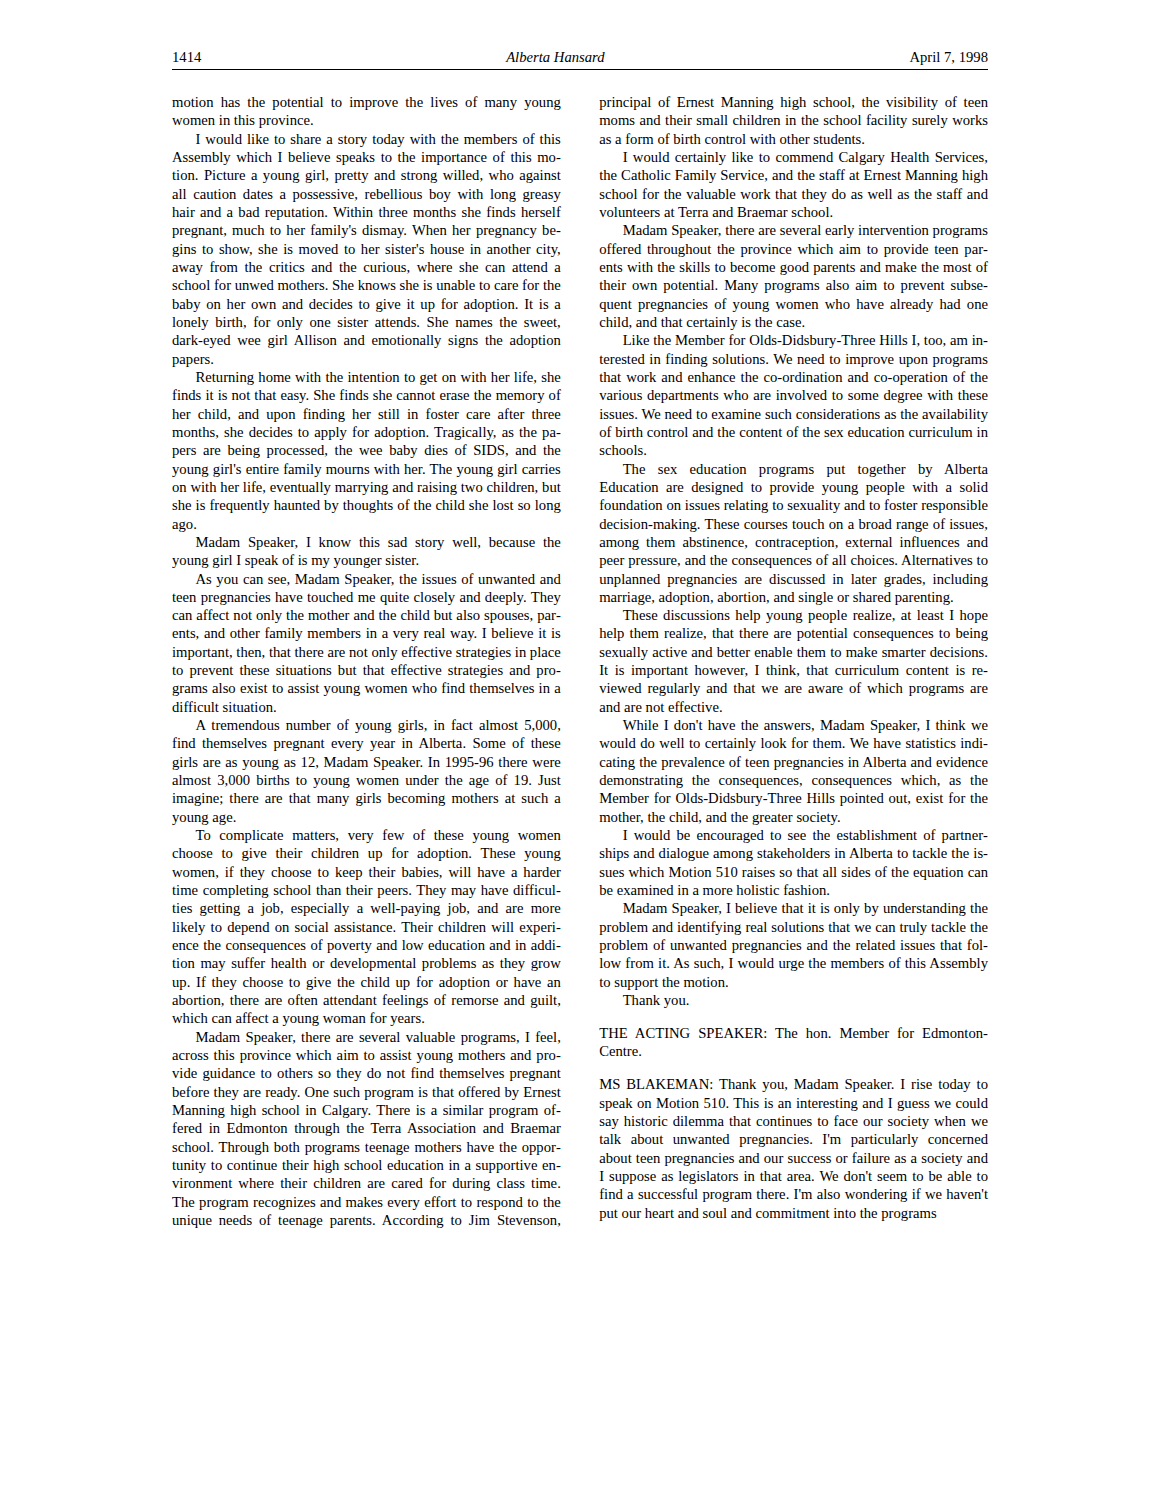1414 Alberta Hansard April 7, 1998
motion has the potential to improve the lives of many young women in this province.
I would like to share a story today with the members of this Assembly which I believe speaks to the importance of this motion. Picture a young girl, pretty and strong willed, who against all caution dates a possessive, rebellious boy with long greasy hair and a bad reputation. Within three months she finds herself pregnant, much to her family's dismay. When her pregnancy begins to show, she is moved to her sister's house in another city, away from the critics and the curious, where she can attend a school for unwed mothers. She knows she is unable to care for the baby on her own and decides to give it up for adoption. It is a lonely birth, for only one sister attends. She names the sweet, dark-eyed wee girl Allison and emotionally signs the adoption papers.
Returning home with the intention to get on with her life, she finds it is not that easy. She finds she cannot erase the memory of her child, and upon finding her still in foster care after three months, she decides to apply for adoption. Tragically, as the papers are being processed, the wee baby dies of SIDS, and the young girl's entire family mourns with her. The young girl carries on with her life, eventually marrying and raising two children, but she is frequently haunted by thoughts of the child she lost so long ago.
Madam Speaker, I know this sad story well, because the young girl I speak of is my younger sister.
As you can see, Madam Speaker, the issues of unwanted and teen pregnancies have touched me quite closely and deeply. They can affect not only the mother and the child but also spouses, parents, and other family members in a very real way. I believe it is important, then, that there are not only effective strategies in place to prevent these situations but that effective strategies and programs also exist to assist young women who find themselves in a difficult situation.
A tremendous number of young girls, in fact almost 5,000, find themselves pregnant every year in Alberta. Some of these girls are as young as 12, Madam Speaker. In 1995-96 there were almost 3,000 births to young women under the age of 19. Just imagine; there are that many girls becoming mothers at such a young age.
To complicate matters, very few of these young women choose to give their children up for adoption. These young women, if they choose to keep their babies, will have a harder time completing school than their peers. They may have difficulties getting a job, especially a well-paying job, and are more likely to depend on social assistance. Their children will experience the consequences of poverty and low education and in addition may suffer health or developmental problems as they grow up. If they choose to give the child up for adoption or have an abortion, there are often attendant feelings of remorse and guilt, which can affect a young woman for years.
Madam Speaker, there are several valuable programs, I feel, across this province which aim to assist young mothers and provide guidance to others so they do not find themselves pregnant before they are ready. One such program is that offered by Ernest Manning high school in Calgary. There is a similar program offered in Edmonton through the Terra Association and Braemar school. Through both programs teenage mothers have the opportunity to continue their high school education in a supportive environment where their children are cared for during class time. The program recognizes and makes every effort to respond to the unique needs of teenage parents. According to Jim Stevenson, principal of Ernest Manning high school, the visibility of teen moms and their small children in the school facility surely works as a form of birth control with other students.
I would certainly like to commend Calgary Health Services, the Catholic Family Service, and the staff at Ernest Manning high school for the valuable work that they do as well as the staff and volunteers at Terra and Braemar school.
Madam Speaker, there are several early intervention programs offered throughout the province which aim to provide teen parents with the skills to become good parents and make the most of their own potential. Many programs also aim to prevent subsequent pregnancies of young women who have already had one child, and that certainly is the case.
Like the Member for Olds-Didsbury-Three Hills I, too, am interested in finding solutions. We need to improve upon programs that work and enhance the co-ordination and co-operation of the various departments who are involved to some degree with these issues. We need to examine such considerations as the availability of birth control and the content of the sex education curriculum in schools.
The sex education programs put together by Alberta Education are designed to provide young people with a solid foundation on issues relating to sexuality and to foster responsible decision-making. These courses touch on a broad range of issues, among them abstinence, contraception, external influences and peer pressure, and the consequences of all choices. Alternatives to unplanned pregnancies are discussed in later grades, including marriage, adoption, abortion, and single or shared parenting.
These discussions help young people realize, at least I hope help them realize, that there are potential consequences to being sexually active and better enable them to make smarter decisions. It is important however, I think, that curriculum content is reviewed regularly and that we are aware of which programs are and are not effective.
While I don't have the answers, Madam Speaker, I think we would do well to certainly look for them. We have statistics indicating the prevalence of teen pregnancies in Alberta and evidence demonstrating the consequences, consequences which, as the Member for Olds-Didsbury-Three Hills pointed out, exist for the mother, the child, and the greater society.
I would be encouraged to see the establishment of partnerships and dialogue among stakeholders in Alberta to tackle the issues which Motion 510 raises so that all sides of the equation can be examined in a more holistic fashion.
Madam Speaker, I believe that it is only by understanding the problem and identifying real solutions that we can truly tackle the problem of unwanted pregnancies and the related issues that follow from it. As such, I would urge the members of this Assembly to support the motion.
Thank you.
THE ACTING SPEAKER: The hon. Member for Edmonton-Centre.
MS BLAKEMAN: Thank you, Madam Speaker. I rise today to speak on Motion 510. This is an interesting and I guess we could say historic dilemma that continues to face our society when we talk about unwanted pregnancies. I'm particularly concerned about teen pregnancies and our success or failure as a society and I suppose as legislators in that area. We don't seem to be able to find a successful program there. I'm also wondering if we haven't put our heart and soul and commitment into the programs